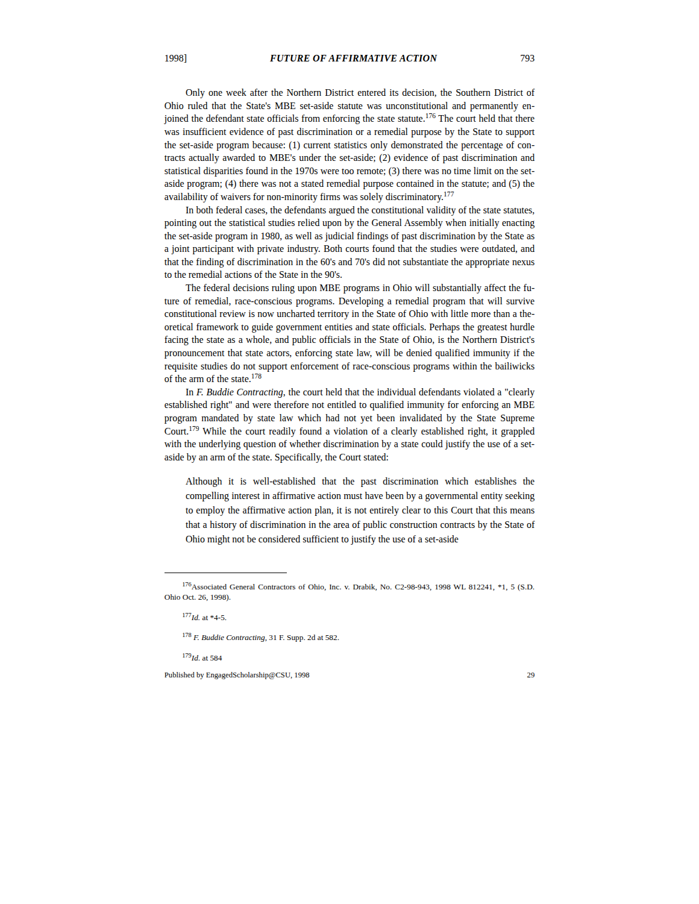1998] FUTURE OF AFFIRMATIVE ACTION 793
Only one week after the Northern District entered its decision, the Southern District of Ohio ruled that the State's MBE set-aside statute was unconstitutional and permanently enjoined the defendant state officials from enforcing the state statute.176 The court held that there was insufficient evidence of past discrimination or a remedial purpose by the State to support the set-aside program because: (1) current statistics only demonstrated the percentage of contracts actually awarded to MBE's under the set-aside; (2) evidence of past discrimination and statistical disparities found in the 1970s were too remote; (3) there was no time limit on the set-aside program; (4) there was not a stated remedial purpose contained in the statute; and (5) the availability of waivers for non-minority firms was solely discriminatory.177
In both federal cases, the defendants argued the constitutional validity of the state statutes, pointing out the statistical studies relied upon by the General Assembly when initially enacting the set-aside program in 1980, as well as judicial findings of past discrimination by the State as a joint participant with private industry. Both courts found that the studies were outdated, and that the finding of discrimination in the 60's and 70's did not substantiate the appropriate nexus to the remedial actions of the State in the 90's.
The federal decisions ruling upon MBE programs in Ohio will substantially affect the future of remedial, race-conscious programs. Developing a remedial program that will survive constitutional review is now uncharted territory in the State of Ohio with little more than a theoretical framework to guide government entities and state officials. Perhaps the greatest hurdle facing the state as a whole, and public officials in the State of Ohio, is the Northern District's pronouncement that state actors, enforcing state law, will be denied qualified immunity if the requisite studies do not support enforcement of race-conscious programs within the bailiwicks of the arm of the state.178
In F. Buddie Contracting, the court held that the individual defendants violated a "clearly established right" and were therefore not entitled to qualified immunity for enforcing an MBE program mandated by state law which had not yet been invalidated by the State Supreme Court.179 While the court readily found a violation of a clearly established right, it grappled with the underlying question of whether discrimination by a state could justify the use of a set-aside by an arm of the state. Specifically, the Court stated:
Although it is well-established that the past discrimination which establishes the compelling interest in affirmative action must have been by a governmental entity seeking to employ the affirmative action plan, it is not entirely clear to this Court that this means that a history of discrimination in the area of public construction contracts by the State of Ohio might not be considered sufficient to justify the use of a set-aside
176 Associated General Contractors of Ohio, Inc. v. Drabik, No. C2-98-943, 1998 WL 812241, *1, 5 (S.D. Ohio Oct. 26, 1998).
177 Id. at *4-5.
178 F. Buddie Contracting, 31 F. Supp. 2d at 582.
179 Id. at 584
Published by EngagedScholarship@CSU, 1998 29